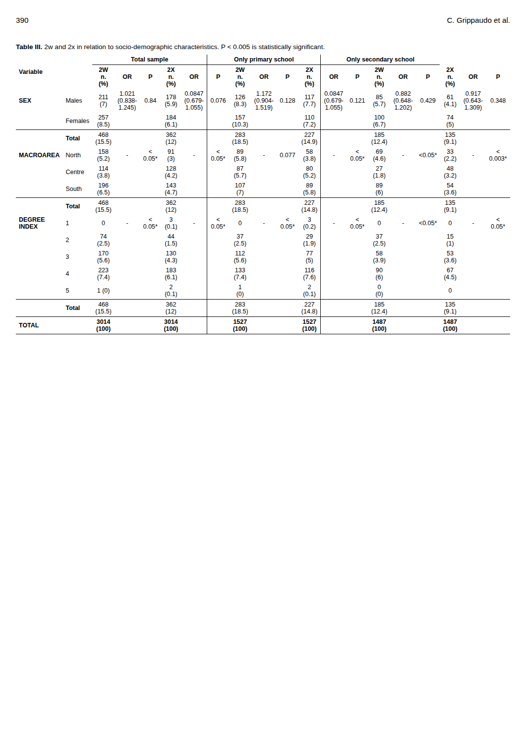390
C. Grippaudo et al.
Table III. 2w and 2x in relation to socio-demographic characteristics. P < 0.005 is statistically significant.
| Variable | Total sample | Only primary school | Only secondary school |
| --- | --- | --- | --- |
| 2W n. (%) | OR | P | 2X n. (%) | OR | P | 2W n. (%) | OR | P | 2X n. (%) | OR | P | 2W n. (%) | OR | P | 2X n. (%) | OR | P |
| SEX | Males | 211 (7) | 1.021 (0.838- 1.245) | 0.84 | 178 (5.9) | 0.0847 (0.679- 1.055) | 0.076 | 126 (8.3) | 1.172 (0.904- 1.519) | 0.128 | 117 (7.7) | 0.0847 (0.679- 1.055) | 0.121 | 85 (5.7) | 0.882 (0.648- 1.202) | 0.429 | 61 (4.1) | 0.917 (0.643- 1.309) | 0.348 |
| | Females | 257 (8.5) | | | 184 (6.1) | | | 157 (10.3) | | | 110 (7.2) | | | 100 (6.7) | | | 74 (5) | | |
| | Total | 468 (15.5) | | | 362 (12) | | | 283 (18.5) | | | 227 (14.9) | | | 185 (12.4) | | | 135 (9.1) | | |
| MACROAREA | North | 158 (5.2) | - | < 0.05* | 91 (3) | - | < 0.05* | 89 (5.8) | - | 0.077 | 58 (3.8) | - | < 0.05* | 69 (4.6) | - | <0.05* | 33 (2.2) | - | < 0.003* |
| | Centre | 114 (3.8) | | | 128 (4.2) | | | 87 (5.7) | | | 80 (5.2) | | | 27 (1.8) | | | 48 (3.2) | | |
| | South | 196 (6.5) | | | 143 (4.7) | | | 107 (7) | | | 89 (5.8) | | | 89 (6) | | | 54 (3.6) | | |
| | Total | 468 (15.5) | | | 362 (12) | | | 283 (18.5) | | | 227 (14.8) | | | 185 (12.4) | | | 135 (9.1) | | |
| DEGREE INDEX | 1 | 0 | - | < 0.05* | 3 (0.1) | - | < 0.05* | 0 | - | < 0.05* | 3 (0.2) | - | < 0.05* | 0 | - | <0.05* | 0 | - | < 0.05* |
| | 2 | 74 (2.5) | | | 44 (1.5) | | | 37 (2.5) | | | 29 (1.9) | | | 37 (2.5) | | | 15 (1) | | |
| | 3 | 170 (5.6) | | | 130 (4.3) | | | 112 (5.6) | | | 77 (5) | | | 58 (3.9) | | | 53 (3.6) | | |
| | 4 | 223 (7.4) | | | 183 (6.1) | | | 133 (7.4) | | | 116 (7.6) | | | 90 (6) | | | 67 (4.5) | | |
| | 5 | 1 (0) | | | 2 (0.1) | | | 1 (0) | | | 2 (0.1) | | | 0 (0) | | | 0 | | |
| | Total | 468 (15.5) | | | 362 (12) | | | 283 (18.5) | | | 227 (14.8) | | | 185 (12.4) | | | 135 (9.1) | | |
| TOTAL | 3014 (100) | | | 3014 (100) | | | 1527 (100) | | | 1527 (100) | | | 1487 (100) | | | 1487 (100) | | |